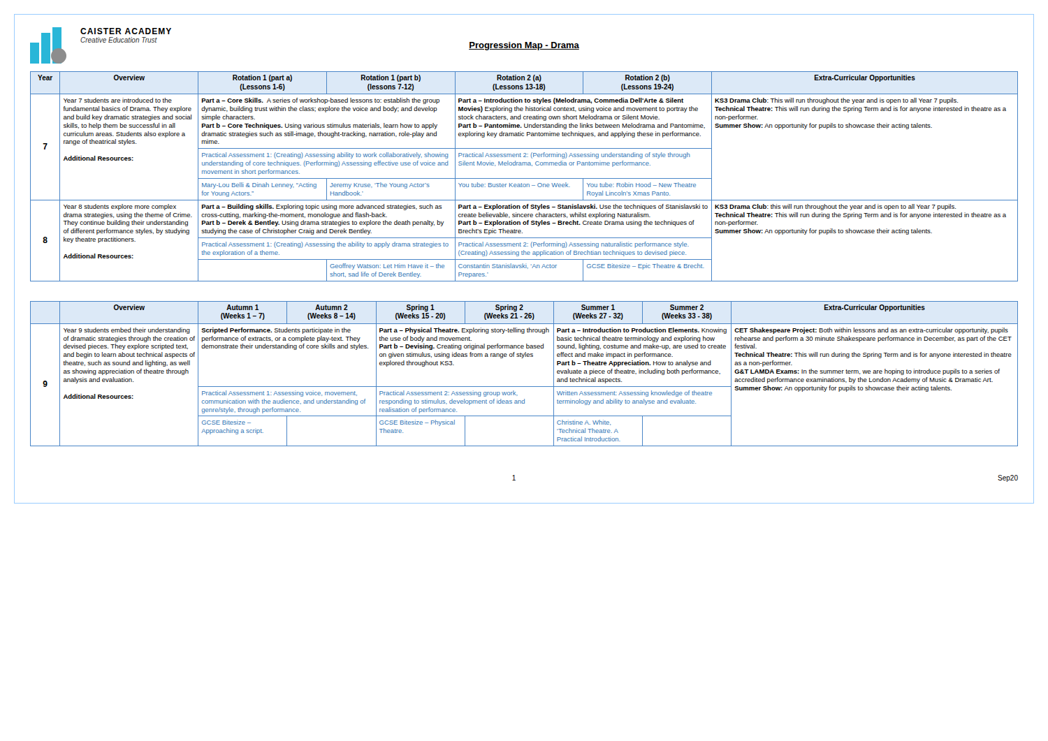CAISTER ACADEMY
Creative Education Trust
Progression Map - Drama
| Year | Overview | Rotation 1 (part a) (Lessons 1-6) | Rotation 1 (part b) (lessons 7-12) | Rotation 2 (a) (Lessons 13-18) | Rotation 2 (b) (Lessons 19-24) | Extra-Curricular Opportunities |
| --- | --- | --- | --- | --- | --- | --- |
| 7 | Year 7 students are introduced to the fundamental basics of Drama. They explore and build key dramatic strategies and social skills, to help them be successful in all curriculum areas. Students also explore a range of theatrical styles. Additional Resources: | Part a – Core Skills. A series of workshop-based lessons to: establish the group dynamic, building trust within the class; explore the voice and body; and develop simple characters. Part b – Core Techniques. Using various stimulus materials, learn how to apply dramatic strategies such as still-image, thought-tracking, narration, role-play and mime. | Part a – Introduction to styles (Melodrama, Commedia Dell'Arte & Silent Movies) Exploring the historical context, using voice and movement to portray the stock characters, and creating own short Melodrama or Silent Movie. Part b – Pantomime. Understanding the links between Melodrama and Pantomime, exploring key dramatic Pantomime techniques, and applying these in performance. | KS3 Drama Club : This will run throughout the year and is open to all Year 7 pupils. Technical Theatre: This will run during the Spring Term and is for anyone interested in theatre as a non-performer. Summer Show: An opportunity for pupils to showcase their acting talents. |
| Practical Assessment 1: (Creating) Assessing ability to work collaboratively, showing understanding of core techniques. (Performing) Assessing effective use of voice and movement in short performances. | Practical Assessment 2: (Performing) Assessing understanding of style through Silent Movie, Melodrama, Commedia or Pantomime performance. |
| Mary-Lou Belli & Dinah Lenney, “Acting for Young Actors.” | Jeremy Kruse, ‘The Young Actor’s Handbook.’ | You tube: Buster Keaton – One Week. | You tube: Robin Hood – New Theatre Royal Lincoln’s Xmas Panto. |
| 8 | Year 8 students explore more complex drama strategies, using the theme of Crime. They continue building their understanding of different performance styles, by studying key theatre practitioners. Additional Resources: | Part a – Building skills. Exploring topic using more advanced strategies, such as cross-cutting, marking-the-moment, monologue and flash-back. Part b – Derek & Bentley. Using drama strategies to explore the death penalty, by studying the case of Christopher Craig and Derek Bentley. | Part a – Exploration of Styles – Stanislavski. Use the techniques of Stanislavski to create believable, sincere characters, whilst exploring Naturalism. Part b – Exploration of Styles – Brecht. Create Drama using the techniques of Brecht’s Epic Theatre. | KS3 Drama Club : this will run throughout the year and is open to all Year 7 pupils. Technical Theatre: This will run during the Spring Term and is for anyone interested in theatre as a non-performer. Summer Show: An opportunity for pupils to showcase their acting talents. |
| Practical Assessment 1: (Creating) Assessing the ability to apply drama strategies to the exploration of a theme. | Practical Assessment 2: (Performing) Assessing naturalistic performance style. (Creating) Assessing the application of Brechtian techniques to devised piece. |
| | Geoffrey Watson: Let Him Have it – the short, sad life of Derek Bentley. | Constantin Stanislavski, ‘An Actor Prepares.’ | GCSE Bitesize – Epic Theatre & Brecht. |
| | Overview | Autumn 1 (Weeks 1 – 7) | Autumn 2 (Weeks 8 – 14) | Spring 1 (Weeks 15 - 20) | Spring 2 (Weeks 21 - 26) | Summer 1 (Weeks 27 - 32) | Summer 2 (Weeks 33 - 38) | Extra-Curricular Opportunities |
| --- | --- | --- | --- | --- | --- | --- | --- | --- |
| 9 | Year 9 students embed their understanding of dramatic strategies through the creation of devised pieces. They explore scripted text, and begin to learn about technical aspects of theatre, such as sound and lighting, as well as showing appreciation of theatre through analysis and evaluation. Additional Resources: | Scripted Performance. Students participate in the performance of extracts, or a complete play-text. They demonstrate their understanding of core skills and styles. | Part a – Physical Theatre. Exploring story-telling through the use of body and movement. Part b – Devising. Creating original performance based on given stimulus, using ideas from a range of styles explored throughout KS3. | Part a – Introduction to Production Elements. Knowing basic technical theatre terminology and exploring how sound, lighting, costume and make-up, are used to create effect and make impact in performance. Part b – Theatre Appreciation. How to analyse and evaluate a piece of theatre, including both performance, and technical aspects. | CET Shakespeare Project: Both within lessons and as an extra-curricular opportunity, pupils rehearse and perform a 30 minute Shakespeare performance in December, as part of the CET festival. Technical Theatre: This will run during the Spring Term and is for anyone interested in theatre as a non-performer. G&T LAMDA Exams: In the summer term, we are hoping to introduce pupils to a series of accredited performance examinations, by the London Academy of Music & Dramatic Art. Summer Show: An opportunity for pupils to showcase their acting talents. |
| Practical Assessment 1: Assessing voice, movement, communication with the audience, and understanding of genre/style, through performance. | Practical Assessment 2: Assessing group work, responding to stimulus, development of ideas and realisation of performance. | Written Assessment: Assessing knowledge of theatre terminology and ability to analyse and evaluate. |
| GCSE Bitesize – Approaching a script. | | GCSE Bitesize – Physical Theatre. | | Christine A. White, ‘Technical Theatre. A Practical Introduction. | |
1
Sep20